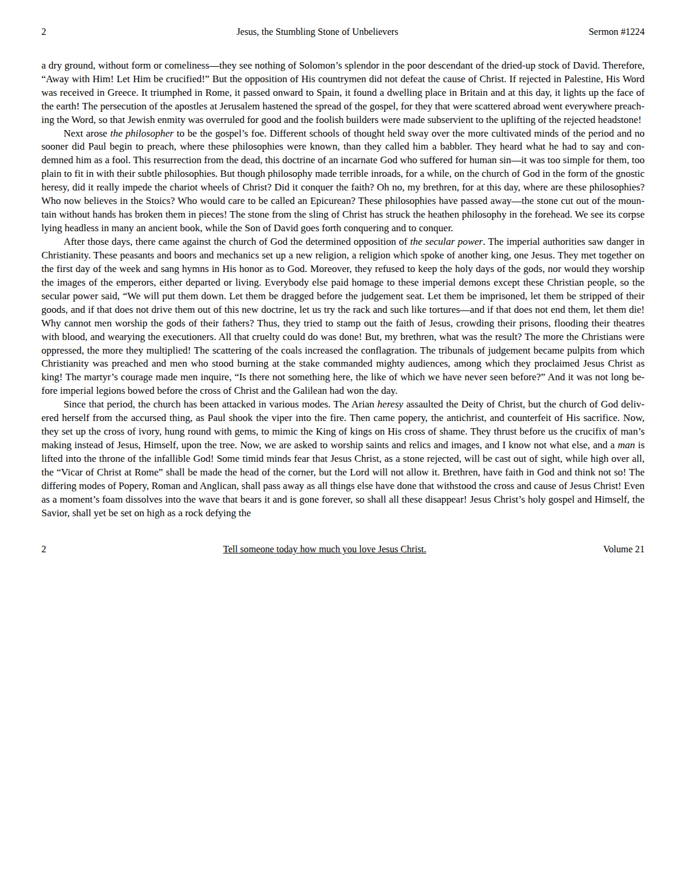2 Jesus, the Stumbling Stone of Unbelievers Sermon #1224
a dry ground, without form or comeliness—they see nothing of Solomon’s splendor in the poor descendant of the dried-up stock of David. Therefore, “Away with Him! Let Him be crucified!” But the opposition of His countrymen did not defeat the cause of Christ. If rejected in Palestine, His Word was received in Greece. It triumphed in Rome, it passed onward to Spain, it found a dwelling place in Britain and at this day, it lights up the face of the earth! The persecution of the apostles at Jerusalem hastened the spread of the gospel, for they that were scattered abroad went everywhere preaching the Word, so that Jewish enmity was overruled for good and the foolish builders were made subservient to the uplifting of the rejected headstone!
Next arose the philosopher to be the gospel’s foe. Different schools of thought held sway over the more cultivated minds of the period and no sooner did Paul begin to preach, where these philosophies were known, than they called him a babbler. They heard what he had to say and condemned him as a fool. This resurrection from the dead, this doctrine of an incarnate God who suffered for human sin—it was too simple for them, too plain to fit in with their subtle philosophies. But though philosophy made terrible inroads, for a while, on the church of God in the form of the gnostic heresy, did it really impede the chariot wheels of Christ? Did it conquer the faith? Oh no, my brethren, for at this day, where are these philosophies? Who now believes in the Stoics? Who would care to be called an Epicurean? These philosophies have passed away—the stone cut out of the mountain without hands has broken them in pieces! The stone from the sling of Christ has struck the heathen philosophy in the forehead. We see its corpse lying headless in many an ancient book, while the Son of David goes forth conquering and to conquer.
After those days, there came against the church of God the determined opposition of the secular power. The imperial authorities saw danger in Christianity. These peasants and boors and mechanics set up a new religion, a religion which spoke of another king, one Jesus. They met together on the first day of the week and sang hymns in His honor as to God. Moreover, they refused to keep the holy days of the gods, nor would they worship the images of the emperors, either departed or living. Everybody else paid homage to these imperial demons except these Christian people, so the secular power said, “We will put them down. Let them be dragged before the judgement seat. Let them be imprisoned, let them be stripped of their goods, and if that does not drive them out of this new doctrine, let us try the rack and such like tortures—and if that does not end them, let them die! Why cannot men worship the gods of their fathers? Thus, they tried to stamp out the faith of Jesus, crowding their prisons, flooding their theatres with blood, and wearying the executioners. All that cruelty could do was done! But, my brethren, what was the result? The more the Christians were oppressed, the more they multiplied! The scattering of the coals increased the conflagration. The tribunals of judgement became pulpits from which Christianity was preached and men who stood burning at the stake commanded mighty audiences, among which they proclaimed Jesus Christ as king! The martyr’s courage made men inquire, “Is there not something here, the like of which we have never seen before?” And it was not long before imperial legions bowed before the cross of Christ and the Galilean had won the day.
Since that period, the church has been attacked in various modes. The Arian heresy assaulted the Deity of Christ, but the church of God delivered herself from the accursed thing, as Paul shook the viper into the fire. Then came popery, the antichrist, and counterfeit of His sacrifice. Now, they set up the cross of ivory, hung round with gems, to mimic the King of kings on His cross of shame. They thrust before us the crucifix of man’s making instead of Jesus, Himself, upon the tree. Now, we are asked to worship saints and relics and images, and I know not what else, and a man is lifted into the throne of the infallible God! Some timid minds fear that Jesus Christ, as a stone rejected, will be cast out of sight, while high over all, the “Vicar of Christ at Rome” shall be made the head of the corner, but the Lord will not allow it. Brethren, have faith in God and think not so! The differing modes of Popery, Roman and Anglican, shall pass away as all things else have done that withstood the cross and cause of Jesus Christ! Even as a moment’s foam dissolves into the wave that bears it and is gone forever, so shall all these disappear! Jesus Christ’s holy gospel and Himself, the Savior, shall yet be set on high as a rock defying the
2 Tell someone today how much you love Jesus Christ. Volume 21